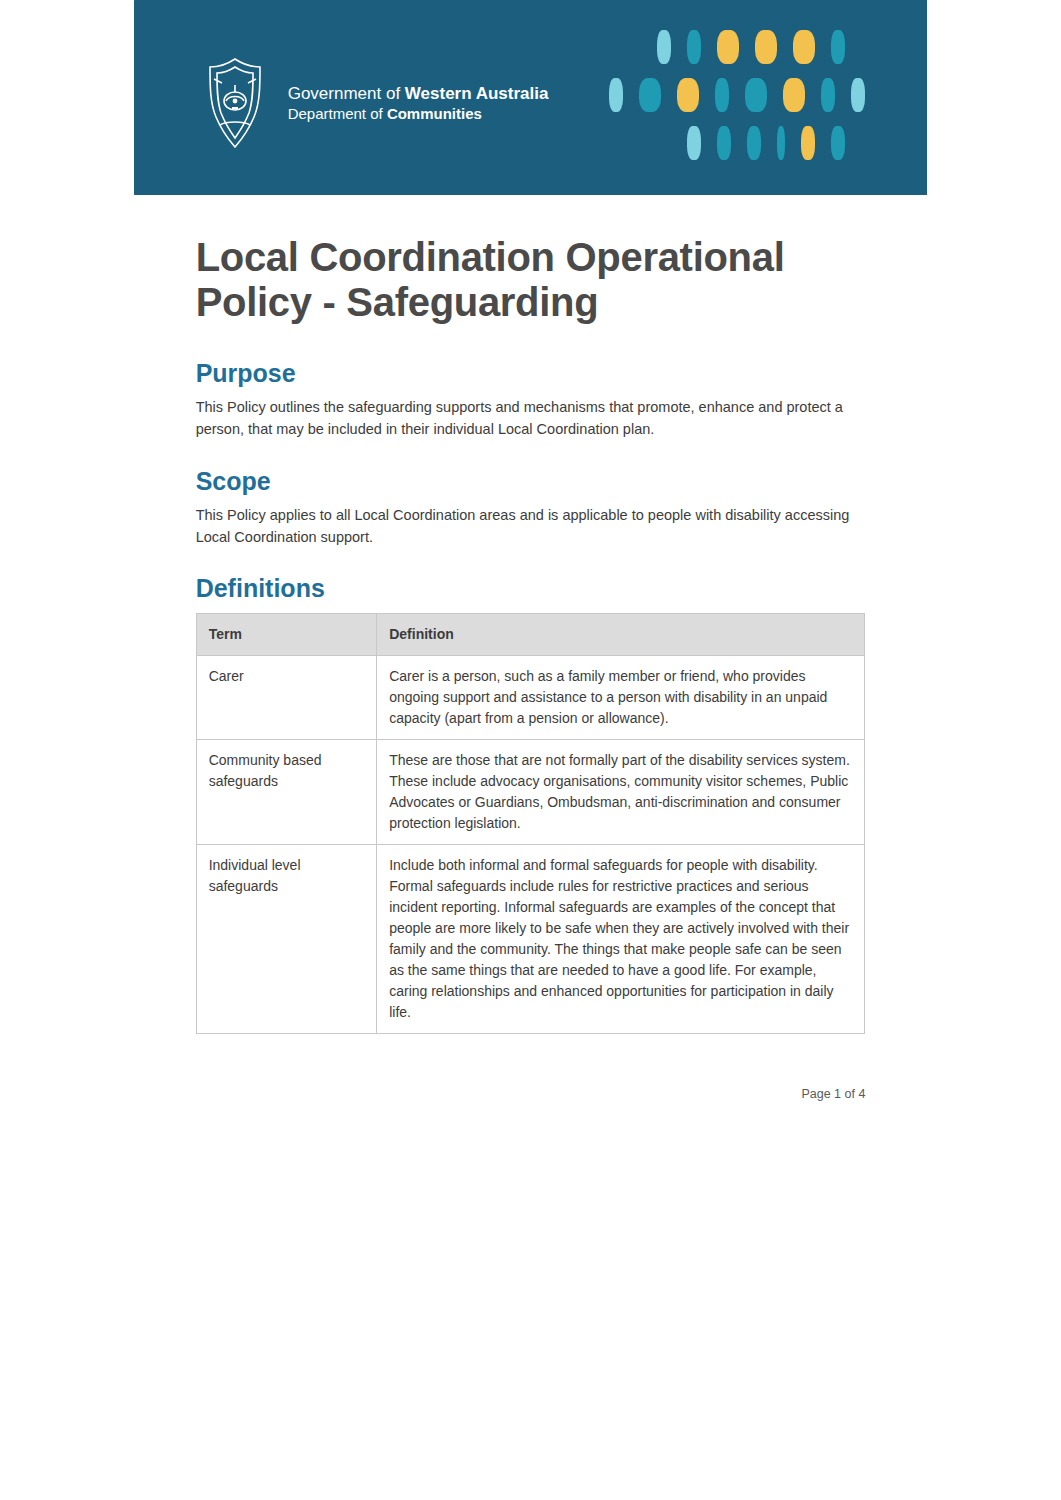Government of Western Australia
Department of Communities
Local Coordination Operational
Policy - Safeguarding
Purpose
This Policy outlines the safeguarding supports and mechanisms that promote, enhance and protect a person, that may be included in their individual Local Coordination plan.
Scope
This Policy applies to all Local Coordination areas and is applicable to people with disability accessing Local Coordination support.
Definitions
| Term | Definition |
| --- | --- |
| Carer | Carer is a person, such as a family member or friend, who provides ongoing support and assistance to a person with disability in an unpaid capacity (apart from a pension or allowance). |
| Community based safeguards | These are those that are not formally part of the disability services system. These include advocacy organisations, community visitor schemes, Public Advocates or Guardians, Ombudsman, anti-discrimination and consumer protection legislation. |
| Individual level safeguards | Include both informal and formal safeguards for people with disability. Formal safeguards include rules for restrictive practices and serious incident reporting. Informal safeguards are examples of the concept that people are more likely to be safe when they are actively involved with their family and the community. The things that make people safe can be seen as the same things that are needed to have a good life. For example, caring relationships and enhanced opportunities for participation in daily life. |
Page 1 of 4